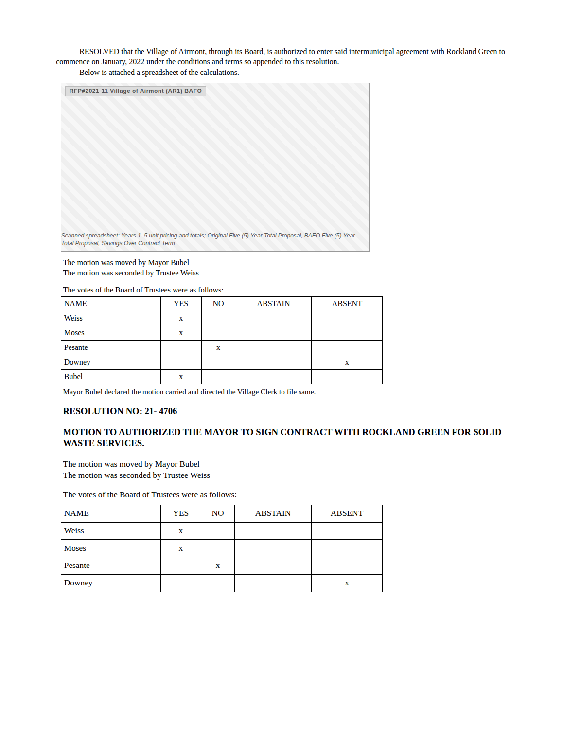RESOLVED that the Village of Airmont, through its Board, is authorized to enter said intermunicipal agreement with Rockland Green to commence on January, 2022 under the conditions and terms so appended to this resolution.
Below is attached a spreadsheet of the calculations.
RFP#2021-11 Village of Airmont (AR1) BAFO Scanned spreadsheet: Years 1–5 unit pricing and totals; Original Five (5) Year Total Proposal, BAFO Five (5) Year Total Proposal, Savings Over Contract Term
The motion was moved by Mayor Bubel
The motion was seconded by Trustee Weiss
The votes of the Board of Trustees were as follows:
| NAME | YES | NO | ABSTAIN | ABSENT |
| --- | --- | --- | --- | --- |
| Weiss | x | | | |
| Moses | x | | | |
| Pesante | | x | | |
| Downey | | | | x |
| Bubel | x | | | |
Mayor Bubel declared the motion carried and directed the Village Clerk to file same.
RESOLUTION NO: 21- 4706
MOTION TO AUTHORIZED THE MAYOR TO SIGN CONTRACT WITH ROCKLAND GREEN FOR SOLID WASTE SERVICES.
The motion was moved by Mayor Bubel
The motion was seconded by Trustee Weiss
The votes of the Board of Trustees were as follows:
| NAME | YES | NO | ABSTAIN | ABSENT |
| --- | --- | --- | --- | --- |
| Weiss | x | | | |
| Moses | x | | | |
| Pesante | | x | | |
| Downey | | | | x |